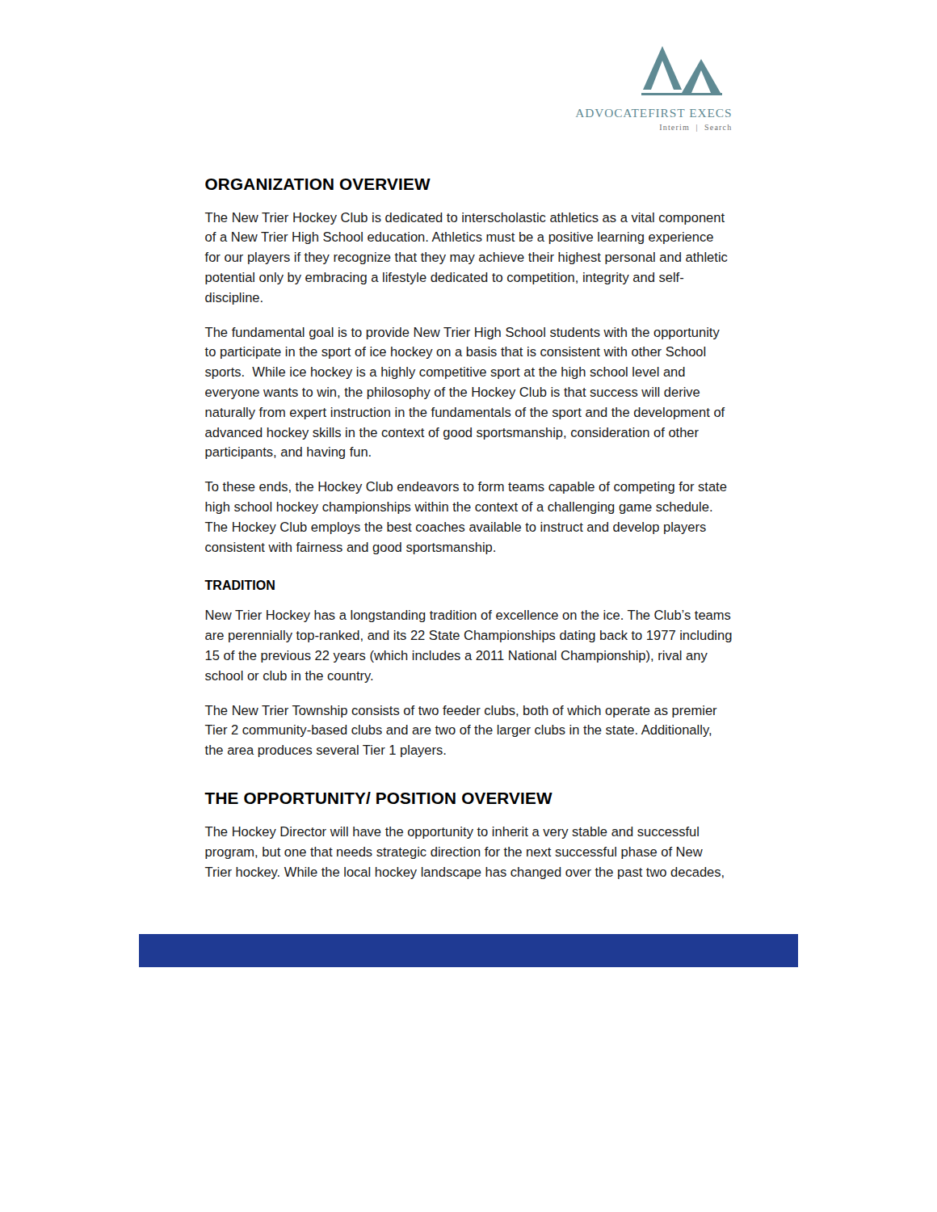ADVOCATEFIRST EXECS
Interim | Search
ORGANIZATION OVERVIEW
The New Trier Hockey Club is dedicated to interscholastic athletics as a vital component of a New Trier High School education. Athletics must be a positive learning experience for our players if they recognize that they may achieve their highest personal and athletic potential only by embracing a lifestyle dedicated to competition, integrity and self-discipline.
The fundamental goal is to provide New Trier High School students with the opportunity to participate in the sport of ice hockey on a basis that is consistent with other School sports. While ice hockey is a highly competitive sport at the high school level and everyone wants to win, the philosophy of the Hockey Club is that success will derive naturally from expert instruction in the fundamentals of the sport and the development of advanced hockey skills in the context of good sportsmanship, consideration of other participants, and having fun.
To these ends, the Hockey Club endeavors to form teams capable of competing for state high school hockey championships within the context of a challenging game schedule. The Hockey Club employs the best coaches available to instruct and develop players consistent with fairness and good sportsmanship.
TRADITION
New Trier Hockey has a longstanding tradition of excellence on the ice. The Club’s teams are perennially top-ranked, and its 22 State Championships dating back to 1977 including 15 of the previous 22 years (which includes a 2011 National Championship), rival any school or club in the country.
The New Trier Township consists of two feeder clubs, both of which operate as premier Tier 2 community-based clubs and are two of the larger clubs in the state. Additionally, the area produces several Tier 1 players.
THE OPPORTUNITY/ POSITION OVERVIEW
The Hockey Director will have the opportunity to inherit a very stable and successful program, but one that needs strategic direction for the next successful phase of New Trier hockey. While the local hockey landscape has changed over the past two decades,